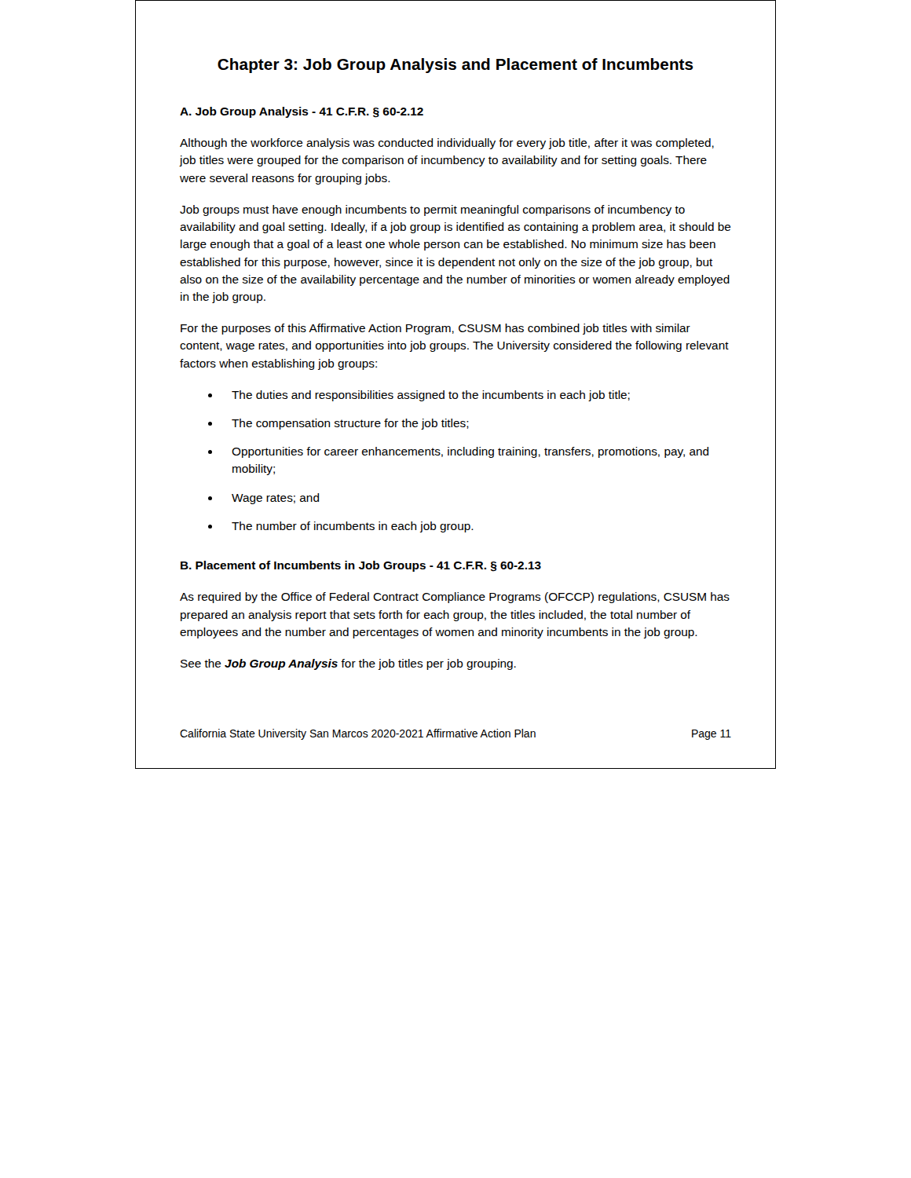Chapter 3: Job Group Analysis and Placement of Incumbents
A. Job Group Analysis - 41 C.F.R. § 60-2.12
Although the workforce analysis was conducted individually for every job title, after it was completed, job titles were grouped for the comparison of incumbency to availability and for setting goals. There were several reasons for grouping jobs.
Job groups must have enough incumbents to permit meaningful comparisons of incumbency to availability and goal setting. Ideally, if a job group is identified as containing a problem area, it should be large enough that a goal of a least one whole person can be established. No minimum size has been established for this purpose, however, since it is dependent not only on the size of the job group, but also on the size of the availability percentage and the number of minorities or women already employed in the job group.
For the purposes of this Affirmative Action Program, CSUSM has combined job titles with similar content, wage rates, and opportunities into job groups. The University considered the following relevant factors when establishing job groups:
The duties and responsibilities assigned to the incumbents in each job title;
The compensation structure for the job titles;
Opportunities for career enhancements, including training, transfers, promotions, pay, and mobility;
Wage rates; and
The number of incumbents in each job group.
B. Placement of Incumbents in Job Groups - 41 C.F.R. § 60-2.13
As required by the Office of Federal Contract Compliance Programs (OFCCP) regulations, CSUSM has prepared an analysis report that sets forth for each group, the titles included, the total number of employees and the number and percentages of women and minority incumbents in the job group.
See the Job Group Analysis for the job titles per job grouping.
California State University San Marcos 2020-2021 Affirmative Action Plan Page 11